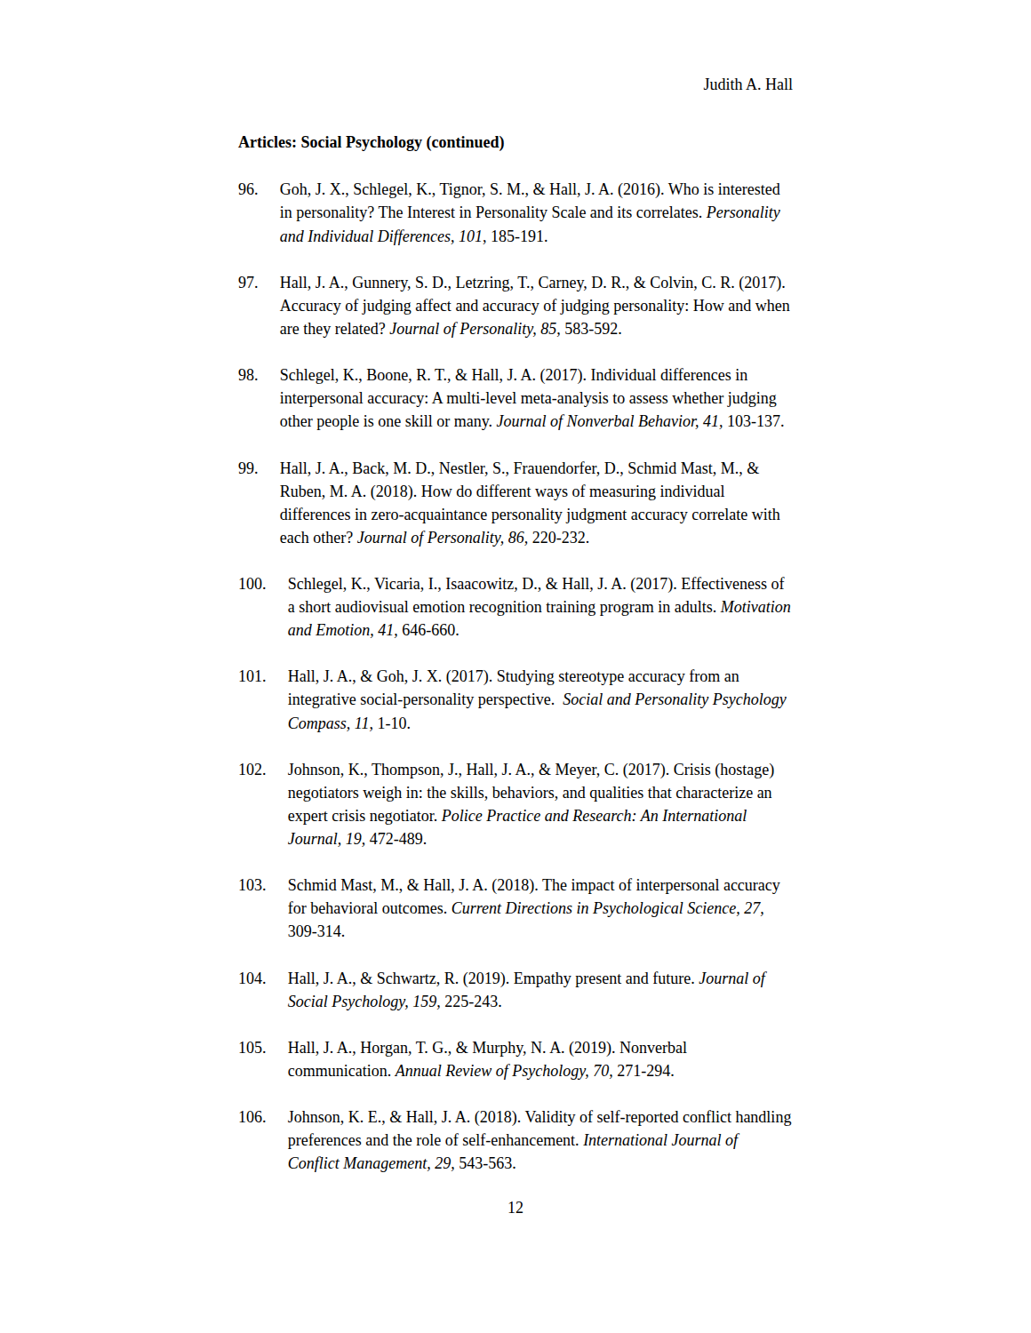Judith A. Hall
Articles: Social Psychology (continued)
96. Goh, J. X., Schlegel, K., Tignor, S. M., & Hall, J. A. (2016). Who is interested in personality? The Interest in Personality Scale and its correlates. Personality and Individual Differences, 101, 185-191.
97. Hall, J. A., Gunnery, S. D., Letzring, T., Carney, D. R., & Colvin, C. R. (2017). Accuracy of judging affect and accuracy of judging personality: How and when are they related? Journal of Personality, 85, 583-592.
98. Schlegel, K., Boone, R. T., & Hall, J. A. (2017). Individual differences in interpersonal accuracy: A multi-level meta-analysis to assess whether judging other people is one skill or many. Journal of Nonverbal Behavior, 41, 103-137.
99. Hall, J. A., Back, M. D., Nestler, S., Frauendorfer, D., Schmid Mast, M., & Ruben, M. A. (2018). How do different ways of measuring individual differences in zero-acquaintance personality judgment accuracy correlate with each other? Journal of Personality, 86, 220-232.
100. Schlegel, K., Vicaria, I., Isaacowitz, D., & Hall, J. A. (2017). Effectiveness of a short audiovisual emotion recognition training program in adults. Motivation and Emotion, 41, 646-660.
101. Hall, J. A., & Goh, J. X. (2017). Studying stereotype accuracy from an integrative social-personality perspective. Social and Personality Psychology Compass, 11, 1-10.
102. Johnson, K., Thompson, J., Hall, J. A., & Meyer, C. (2017). Crisis (hostage) negotiators weigh in: the skills, behaviors, and qualities that characterize an expert crisis negotiator. Police Practice and Research: An International Journal, 19, 472-489.
103. Schmid Mast, M., & Hall, J. A. (2018). The impact of interpersonal accuracy for behavioral outcomes. Current Directions in Psychological Science, 27, 309-314.
104. Hall, J. A., & Schwartz, R. (2019). Empathy present and future. Journal of Social Psychology, 159, 225-243.
105. Hall, J. A., Horgan, T. G., & Murphy, N. A. (2019). Nonverbal communication. Annual Review of Psychology, 70, 271-294.
106. Johnson, K. E., & Hall, J. A. (2018). Validity of self-reported conflict handling preferences and the role of self-enhancement. International Journal of Conflict Management, 29, 543-563.
12